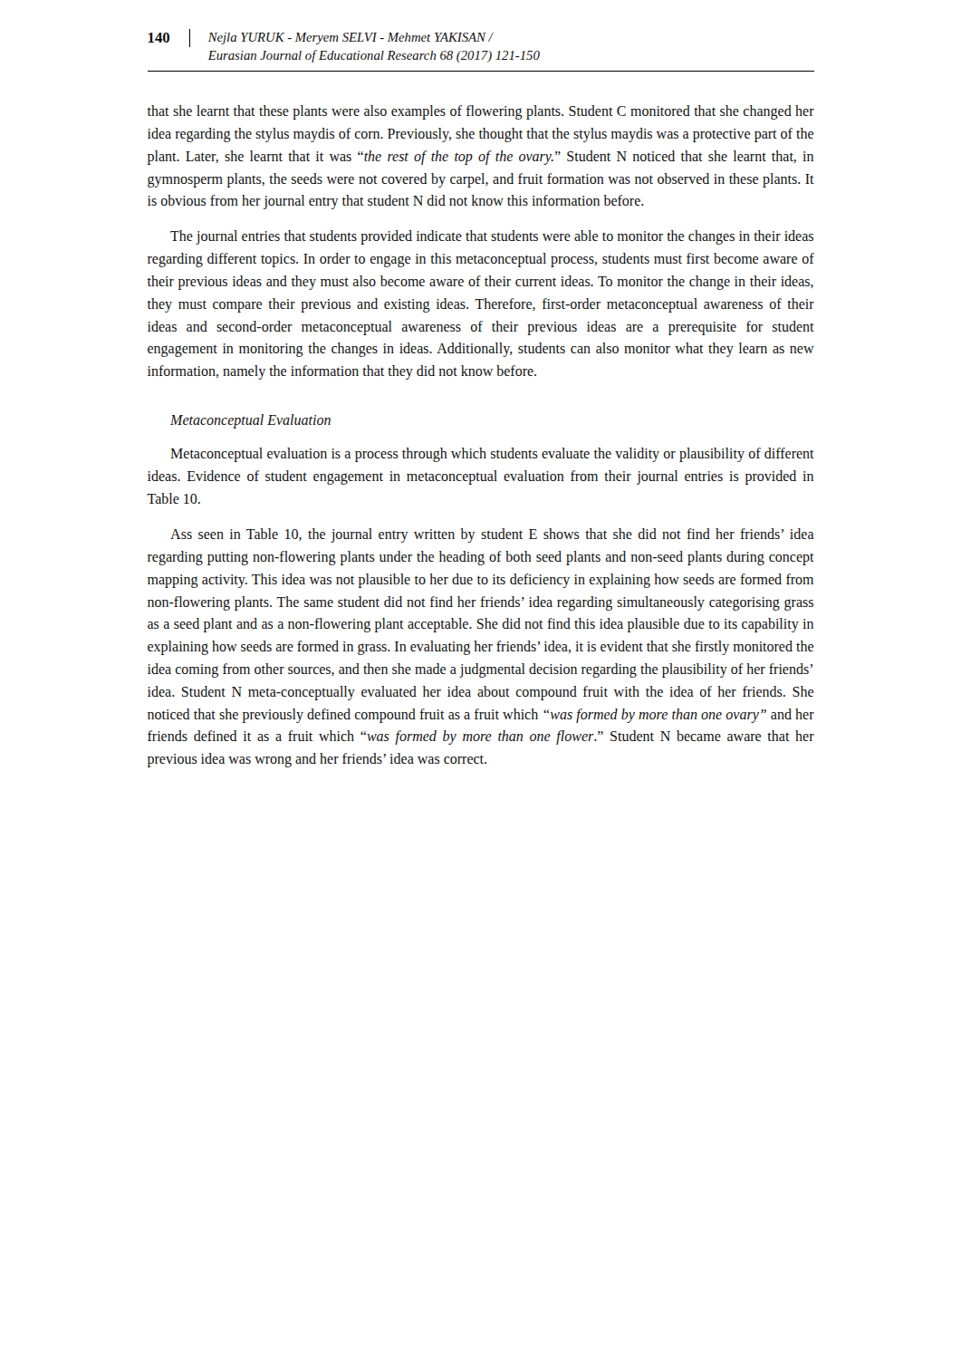140
Nejla YURUK - Meryem SELVI - Mehmet YAKISAN / Eurasian Journal of Educational Research 68 (2017) 121-150
that she learnt that these plants were also examples of flowering plants. Student C monitored that she changed her idea regarding the stylus maydis of corn. Previously, she thought that the stylus maydis was a protective part of the plant. Later, she learnt that it was “the rest of the top of the ovary.” Student N noticed that she learnt that, in gymnosperm plants, the seeds were not covered by carpel, and fruit formation was not observed in these plants. It is obvious from her journal entry that student N did not know this information before.
The journal entries that students provided indicate that students were able to monitor the changes in their ideas regarding different topics. In order to engage in this metaconceptual process, students must first become aware of their previous ideas and they must also become aware of their current ideas. To monitor the change in their ideas, they must compare their previous and existing ideas. Therefore, first-order metaconceptual awareness of their ideas and second-order metaconceptual awareness of their previous ideas are a prerequisite for student engagement in monitoring the changes in ideas. Additionally, students can also monitor what they learn as new information, namely the information that they did not know before.
Metaconceptual Evaluation
Metaconceptual evaluation is a process through which students evaluate the validity or plausibility of different ideas. Evidence of student engagement in metaconceptual evaluation from their journal entries is provided in Table 10.
Ass seen in Table 10, the journal entry written by student E shows that she did not find her friends’ idea regarding putting non-flowering plants under the heading of both seed plants and non-seed plants during concept mapping activity. This idea was not plausible to her due to its deficiency in explaining how seeds are formed from non-flowering plants. The same student did not find her friends’ idea regarding simultaneously categorising grass as a seed plant and as a non-flowering plant acceptable. She did not find this idea plausible due to its capability in explaining how seeds are formed in grass. In evaluating her friends’ idea, it is evident that she firstly monitored the idea coming from other sources, and then she made a judgmental decision regarding the plausibility of her friends’ idea. Student N meta-conceptually evaluated her idea about compound fruit with the idea of her friends. She noticed that she previously defined compound fruit as a fruit which “was formed by more than one ovary” and her friends defined it as a fruit which “was formed by more than one flower.” Student N became aware that her previous idea was wrong and her friends’ idea was correct.